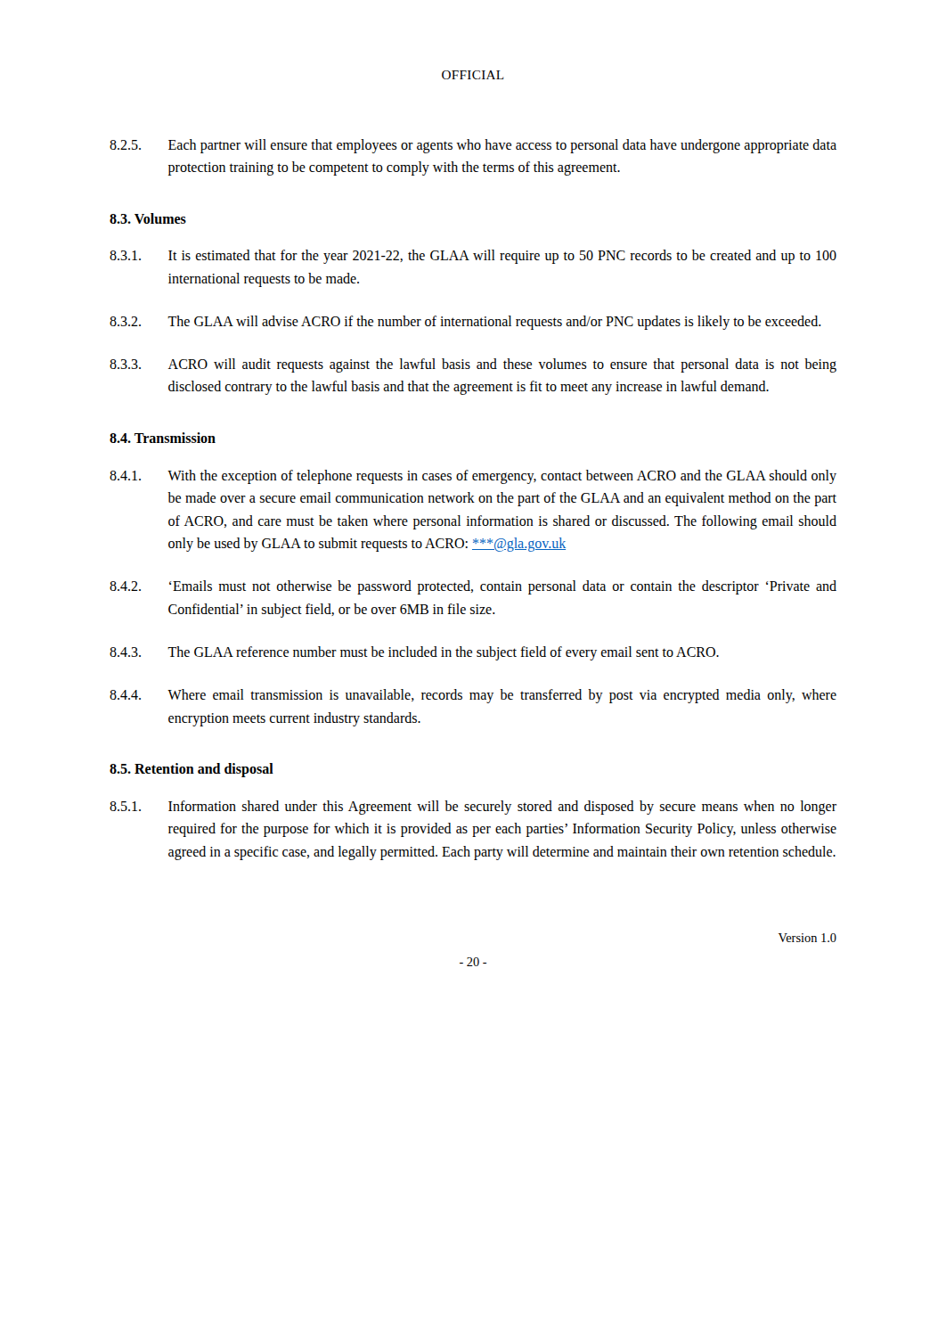OFFICIAL
8.2.5. Each partner will ensure that employees or agents who have access to personal data have undergone appropriate data protection training to be competent to comply with the terms of this agreement.
8.3. Volumes
8.3.1. It is estimated that for the year 2021-22, the GLAA will require up to 50 PNC records to be created and up to 100 international requests to be made.
8.3.2. The GLAA will advise ACRO if the number of international requests and/or PNC updates is likely to be exceeded.
8.3.3. ACRO will audit requests against the lawful basis and these volumes to ensure that personal data is not being disclosed contrary to the lawful basis and that the agreement is fit to meet any increase in lawful demand.
8.4. Transmission
8.4.1. With the exception of telephone requests in cases of emergency, contact between ACRO and the GLAA should only be made over a secure email communication network on the part of the GLAA and an equivalent method on the part of ACRO, and care must be taken where personal information is shared or discussed. The following email should only be used by GLAA to submit requests to ACRO: ***@gla.gov.uk
8.4.2. ‘Emails must not otherwise be password protected, contain personal data or contain the descriptor ‘Private and Confidential’ in subject field, or be over 6MB in file size.
8.4.3. The GLAA reference number must be included in the subject field of every email sent to ACRO.
8.4.4. Where email transmission is unavailable, records may be transferred by post via encrypted media only, where encryption meets current industry standards.
8.5. Retention and disposal
8.5.1. Information shared under this Agreement will be securely stored and disposed by secure means when no longer required for the purpose for which it is provided as per each parties’ Information Security Policy, unless otherwise agreed in a specific case, and legally permitted. Each party will determine and maintain their own retention schedule.
Version 1.0
- 20 -